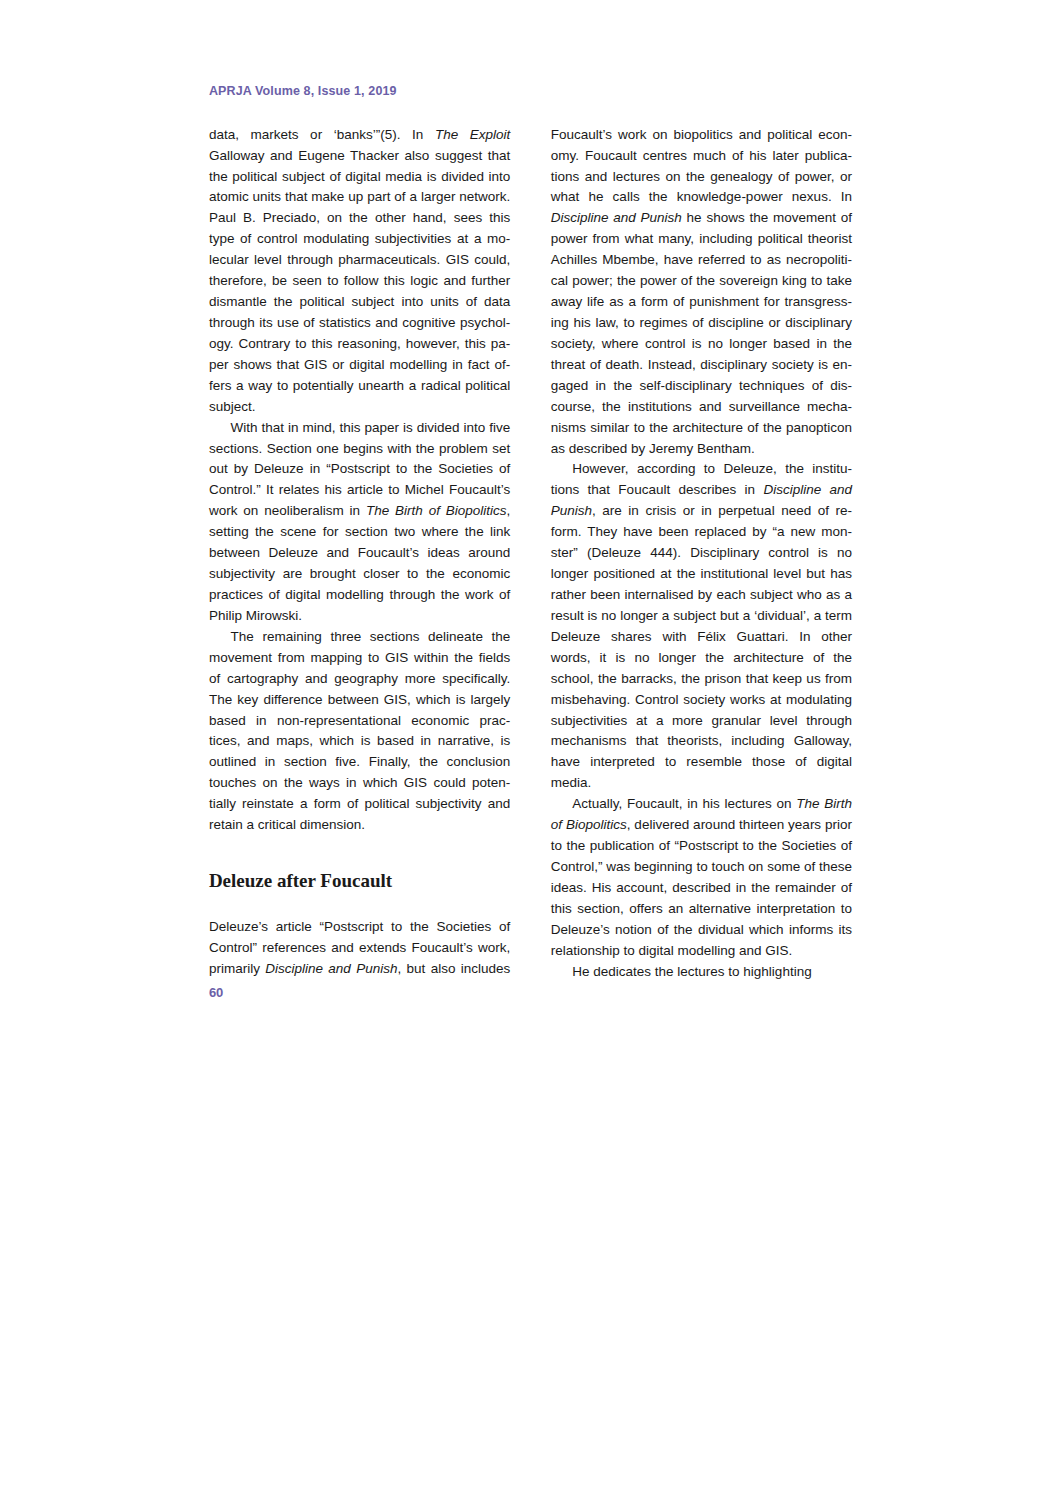APRJA Volume 8, Issue 1, 2019
data, markets or ‘banks’”(5). In The Exploit Galloway and Eugene Thacker also suggest that the political subject of digital media is divided into atomic units that make up part of a larger network. Paul B. Preciado, on the other hand, sees this type of control modulating subjectivities at a molecular level through pharmaceuticals. GIS could, therefore, be seen to follow this logic and further dismantle the political subject into units of data through its use of statistics and cognitive psychology. Contrary to this reasoning, however, this paper shows that GIS or digital modelling in fact offers a way to potentially unearth a radical political subject.
With that in mind, this paper is divided into five sections. Section one begins with the problem set out by Deleuze in “Postscript to the Societies of Control.” It relates his article to Michel Foucault’s work on neoliberalism in The Birth of Biopolitics, setting the scene for section two where the link between Deleuze and Foucault’s ideas around subjectivity are brought closer to the economic practices of digital modelling through the work of Philip Mirowski.
The remaining three sections delineate the movement from mapping to GIS within the fields of cartography and geography more specifically. The key difference between GIS, which is largely based in non-representational economic practices, and maps, which is based in narrative, is outlined in section five. Finally, the conclusion touches on the ways in which GIS could potentially reinstate a form of political subjectivity and retain a critical dimension.
Deleuze after Foucault
Deleuze’s article “Postscript to the Societies of Control” references and extends Foucault’s work, primarily Discipline and Punish, but also includes Foucault’s work on biopolitics and political economy. Foucault centres much of his later publications and lectures on the genealogy of power, or what he calls the knowledge-power nexus. In Discipline and Punish he shows the movement of power from what many, including political theorist Achilles Mbembe, have referred to as necropolitical power; the power of the sovereign king to take away life as a form of punishment for transgressing his law, to regimes of discipline or disciplinary society, where control is no longer based in the threat of death. Instead, disciplinary society is engaged in the self-disciplinary techniques of discourse, the institutions and surveillance mechanisms similar to the architecture of the panopticon as described by Jeremy Bentham.
However, according to Deleuze, the institutions that Foucault describes in Discipline and Punish, are in crisis or in perpetual need of reform. They have been replaced by “a new monster” (Deleuze 444). Disciplinary control is no longer positioned at the institutional level but has rather been internalised by each subject who as a result is no longer a subject but a ‘dividual’, a term Deleuze shares with Félix Guattari. In other words, it is no longer the architecture of the school, the barracks, the prison that keep us from misbehaving. Control society works at modulating subjectivities at a more granular level through mechanisms that theorists, including Galloway, have interpreted to resemble those of digital media.
Actually, Foucault, in his lectures on The Birth of Biopolitics, delivered around thirteen years prior to the publication of “Postscript to the Societies of Control,” was beginning to touch on some of these ideas. His account, described in the remainder of this section, offers an alternative interpretation to Deleuze’s notion of the dividual which informs its relationship to digital modelling and GIS.
He dedicates the lectures to highlighting
60